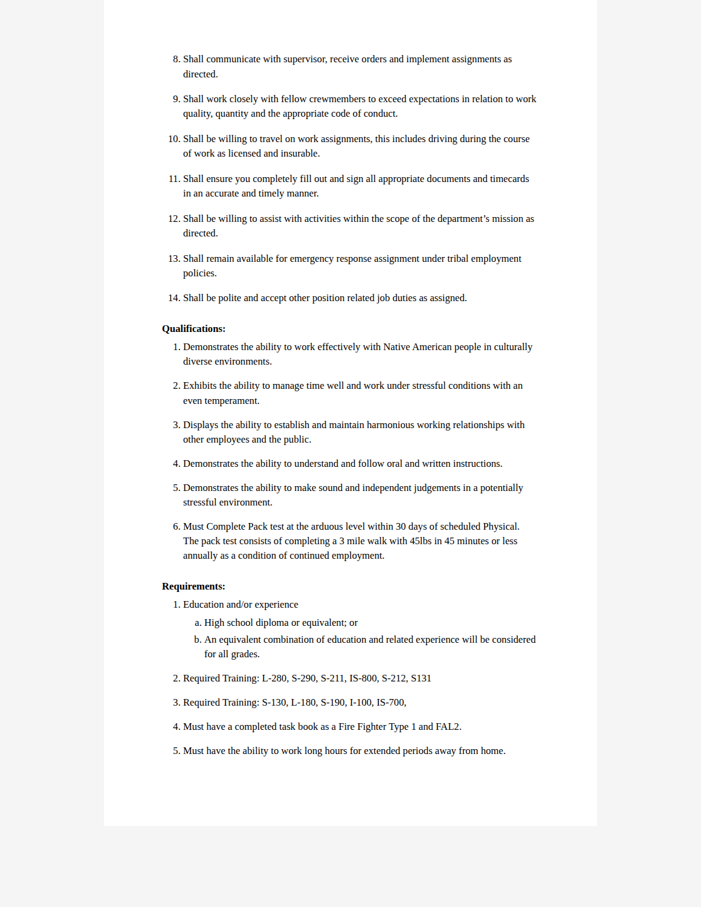Shall communicate with supervisor, receive orders and implement assignments as directed.
Shall work closely with fellow crewmembers to exceed expectations in relation to work quality, quantity and the appropriate code of conduct.
Shall be willing to travel on work assignments, this includes driving during the course of work as licensed and insurable.
Shall ensure you completely fill out and sign all appropriate documents and timecards in an accurate and timely manner.
Shall be willing to assist with activities within the scope of the department’s mission as directed.
Shall remain available for emergency response assignment under tribal employment policies.
Shall be polite and accept other position related job duties as assigned.
Qualifications:
Demonstrates the ability to work effectively with Native American people in culturally diverse environments.
Exhibits the ability to manage time well and work under stressful conditions with an even temperament.
Displays the ability to establish and maintain harmonious working relationships with other employees and the public.
Demonstrates the ability to understand and follow oral and written instructions.
Demonstrates the ability to make sound and independent judgements in a potentially stressful environment.
Must Complete Pack test at the arduous level within 30 days of scheduled Physical. The pack test consists of completing a 3 mile walk with 45lbs in 45 minutes or less annually as a condition of continued employment.
Requirements:
Education and/or experience
High school diploma or equivalent; or
An equivalent combination of education and related experience will be considered for all grades.
Required Training: L-280, S-290, S-211, IS-800, S-212, S131
Required Training: S-130, L-180, S-190, I-100, IS-700,
Must have a completed task book as a Fire Fighter Type 1 and FAL2.
Must have the ability to work long hours for extended periods away from home.